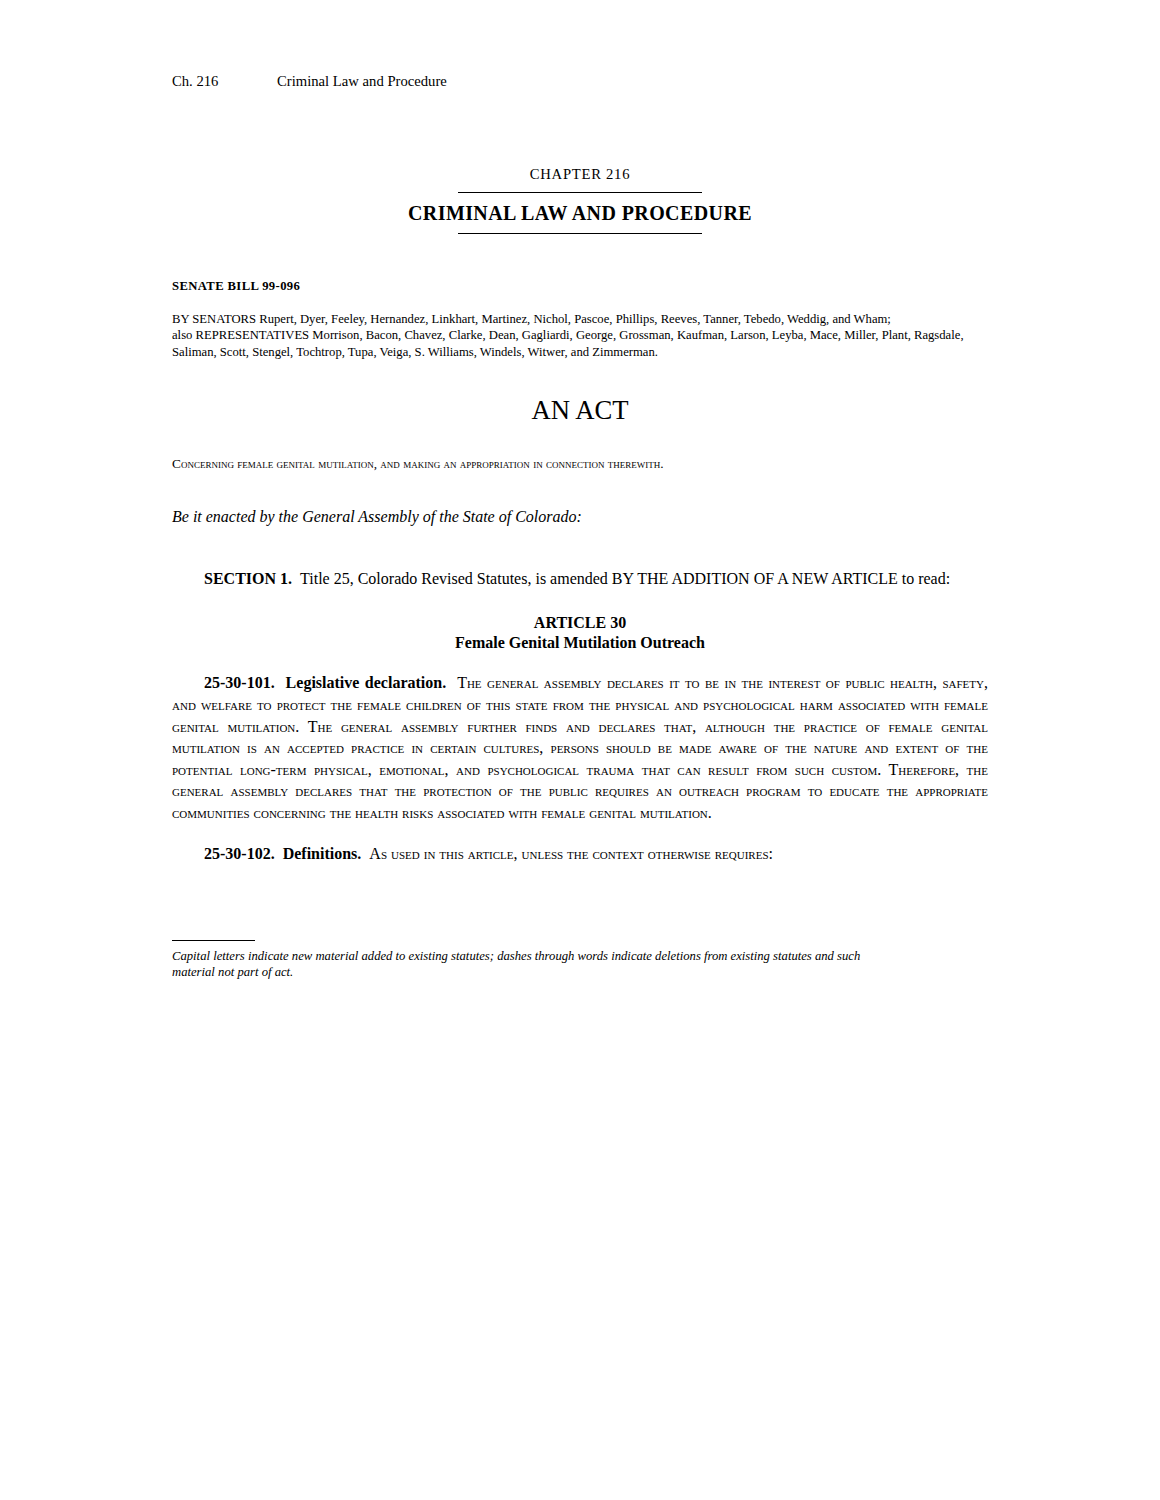Ch. 216 Criminal Law and Procedure
CHAPTER 216
CRIMINAL LAW AND PROCEDURE
SENATE BILL 99-096
BY SENATORS Rupert, Dyer, Feeley, Hernandez, Linkhart, Martinez, Nichol, Pascoe, Phillips, Reeves, Tanner, Tebedo, Weddig, and Wham;
also REPRESENTATIVES Morrison, Bacon, Chavez, Clarke, Dean, Gagliardi, George, Grossman, Kaufman, Larson, Leyba, Mace, Miller, Plant, Ragsdale, Saliman, Scott, Stengel, Tochtrop, Tupa, Veiga, S. Williams, Windels, Witwer, and Zimmerman.
AN ACT
Concerning female genital mutilation, and making an appropriation in connection therewith.
Be it enacted by the General Assembly of the State of Colorado:
SECTION 1. Title 25, Colorado Revised Statutes, is amended BY THE ADDITION OF A NEW ARTICLE to read:
ARTICLE 30 Female Genital Mutilation Outreach
25-30-101. Legislative declaration. The general assembly declares it to be in the interest of public health, safety, and welfare to protect the female children of this state from the physical and psychological harm associated with female genital mutilation. The general assembly further finds and declares that, although the practice of female genital mutilation is an accepted practice in certain cultures, persons should be made aware of the nature and extent of the potential long-term physical, emotional, and psychological trauma that can result from such custom. Therefore, the general assembly declares that the protection of the public requires an outreach program to educate the appropriate communities concerning the health risks associated with female genital mutilation.
25-30-102. Definitions. As used in this article, unless the context otherwise requires:
Capital letters indicate new material added to existing statutes; dashes through words indicate deletions from existing statutes and such material not part of act.